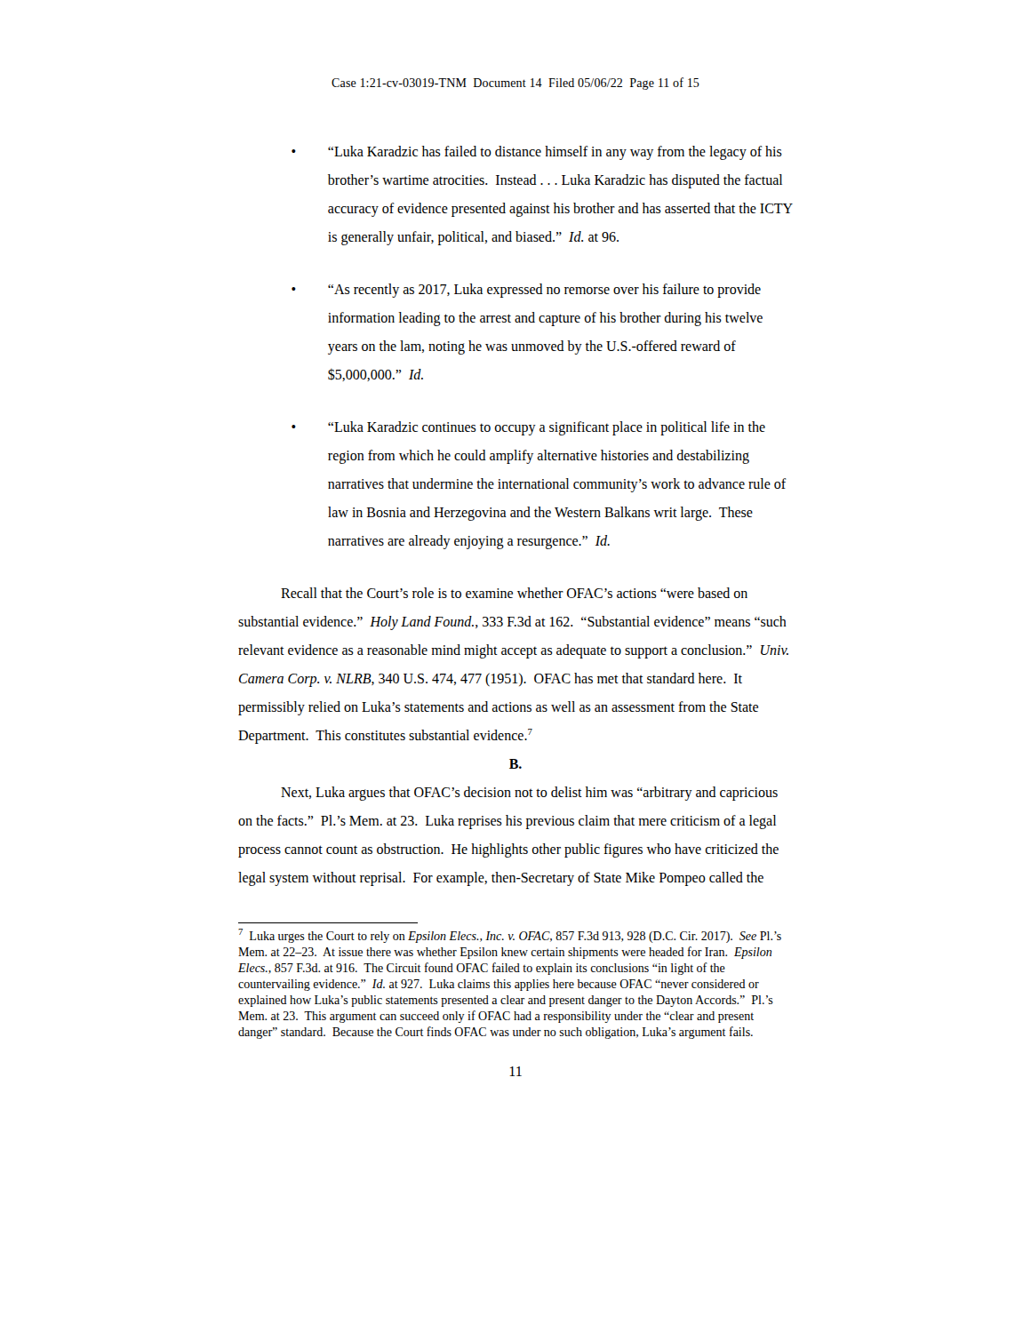Case 1:21-cv-03019-TNM Document 14 Filed 05/06/22 Page 11 of 15
“Luka Karadzic has failed to distance himself in any way from the legacy of his brother’s wartime atrocities. Instead . . . Luka Karadzic has disputed the factual accuracy of evidence presented against his brother and has asserted that the ICTY is generally unfair, political, and biased.” Id. at 96.
“As recently as 2017, Luka expressed no remorse over his failure to provide information leading to the arrest and capture of his brother during his twelve years on the lam, noting he was unmoved by the U.S.-offered reward of $5,000,000.” Id.
“Luka Karadzic continues to occupy a significant place in political life in the region from which he could amplify alternative histories and destabilizing narratives that undermine the international community’s work to advance rule of law in Bosnia and Herzegovina and the Western Balkans writ large. These narratives are already enjoying a resurgence.” Id.
Recall that the Court’s role is to examine whether OFAC’s actions “were based on substantial evidence.” Holy Land Found., 333 F.3d at 162. “Substantial evidence” means “such relevant evidence as a reasonable mind might accept as adequate to support a conclusion.” Univ. Camera Corp. v. NLRB, 340 U.S. 474, 477 (1951). OFAC has met that standard here. It permissibly relied on Luka’s statements and actions as well as an assessment from the State Department. This constitutes substantial evidence.7
B.
Next, Luka argues that OFAC’s decision not to delist him was “arbitrary and capricious on the facts.” Pl.’s Mem. at 23. Luka reprises his previous claim that mere criticism of a legal process cannot count as obstruction. He highlights other public figures who have criticized the legal system without reprisal. For example, then-Secretary of State Mike Pompeo called the
7 Luka urges the Court to rely on Epsilon Elecs., Inc. v. OFAC, 857 F.3d 913, 928 (D.C. Cir. 2017). See Pl.’s Mem. at 22–23. At issue there was whether Epsilon knew certain shipments were headed for Iran. Epsilon Elecs., 857 F.3d. at 916. The Circuit found OFAC failed to explain its conclusions “in light of the countervailing evidence.” Id. at 927. Luka claims this applies here because OFAC “never considered or explained how Luka’s public statements presented a clear and present danger to the Dayton Accords.” Pl.’s Mem. at 23. This argument can succeed only if OFAC had a responsibility under the “clear and present danger” standard. Because the Court finds OFAC was under no such obligation, Luka’s argument fails.
11